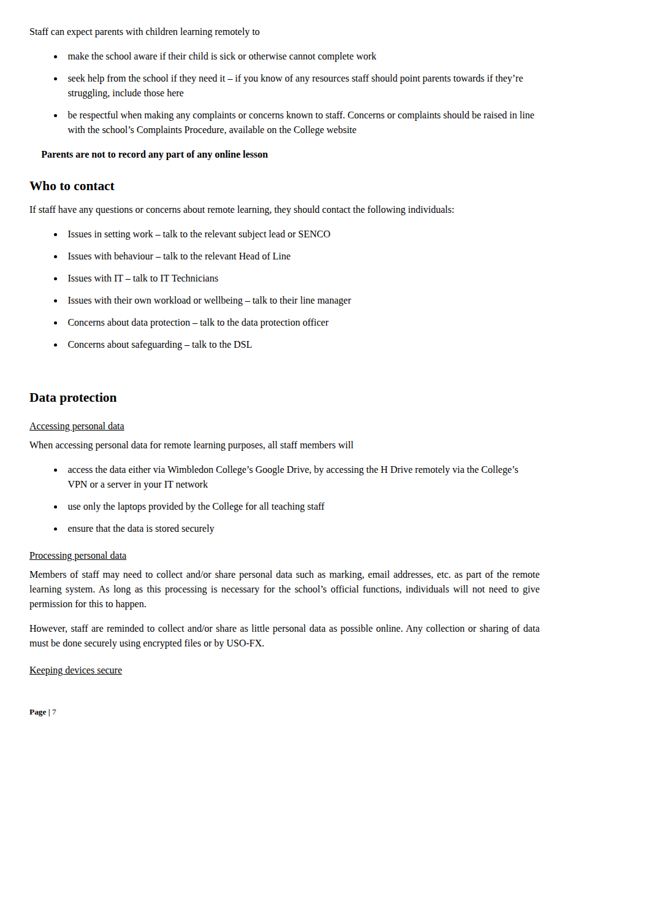Staff can expect parents with children learning remotely to
make the school aware if their child is sick or otherwise cannot complete work
seek help from the school if they need it – if you know of any resources staff should point parents towards if they’re struggling, include those here
be respectful when making any complaints or concerns known to staff. Concerns or complaints should be raised in line with the school’s Complaints Procedure, available on the College website
Parents are not to record any part of any online lesson
Who to contact
If staff have any questions or concerns about remote learning, they should contact the following individuals:
Issues in setting work – talk to the relevant subject lead or SENCO
Issues with behaviour – talk to the relevant Head of Line
Issues with IT – talk to IT Technicians
Issues with their own workload or wellbeing – talk to their line manager
Concerns about data protection – talk to the data protection officer
Concerns about safeguarding – talk to the DSL
Data protection
Accessing personal data
When accessing personal data for remote learning purposes, all staff members will
access the data either via Wimbledon College’s Google Drive, by accessing the H Drive remotely via the College’s VPN or a server in your IT network
use only the laptops provided by the College for all teaching staff
ensure that the data is stored securely
Processing personal data
Members of staff may need to collect and/or share personal data such as marking, email addresses, etc. as part of the remote learning system. As long as this processing is necessary for the school’s official functions, individuals will not need to give permission for this to happen.
However, staff are reminded to collect and/or share as little personal data as possible online. Any collection or sharing of data must be done securely using encrypted files or by USO-FX.
Keeping devices secure
Page | 7